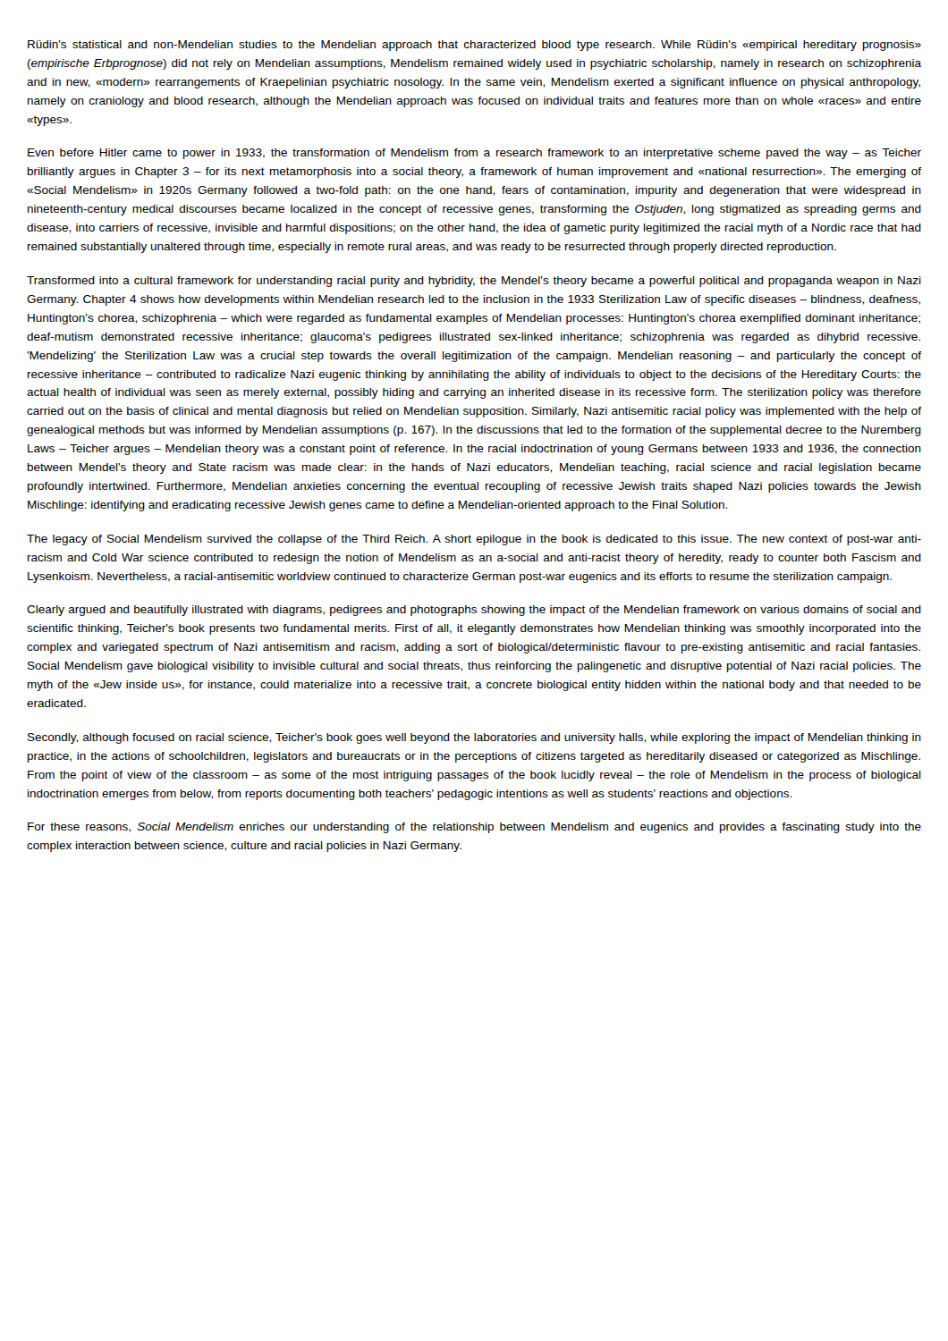Rüdin's statistical and non-Mendelian studies to the Mendelian approach that characterized blood type research. While Rüdin's «empirical hereditary prognosis» (empirische Erbprognose) did not rely on Mendelian assumptions, Mendelism remained widely used in psychiatric scholarship, namely in research on schizophrenia and in new, «modern» rearrangements of Kraepelinian psychiatric nosology. In the same vein, Mendelism exerted a significant influence on physical anthropology, namely on craniology and blood research, although the Mendelian approach was focused on individual traits and features more than on whole «races» and entire «types».
Even before Hitler came to power in 1933, the transformation of Mendelism from a research framework to an interpretative scheme paved the way – as Teicher brilliantly argues in Chapter 3 – for its next metamorphosis into a social theory, a framework of human improvement and «national resurrection». The emerging of «Social Mendelism» in 1920s Germany followed a two-fold path: on the one hand, fears of contamination, impurity and degeneration that were widespread in nineteenth-century medical discourses became localized in the concept of recessive genes, transforming the Ostjuden, long stigmatized as spreading germs and disease, into carriers of recessive, invisible and harmful dispositions; on the other hand, the idea of gametic purity legitimized the racial myth of a Nordic race that had remained substantially unaltered through time, especially in remote rural areas, and was ready to be resurrected through properly directed reproduction.
Transformed into a cultural framework for understanding racial purity and hybridity, the Mendel's theory became a powerful political and propaganda weapon in Nazi Germany. Chapter 4 shows how developments within Mendelian research led to the inclusion in the 1933 Sterilization Law of specific diseases – blindness, deafness, Huntington's chorea, schizophrenia – which were regarded as fundamental examples of Mendelian processes: Huntington's chorea exemplified dominant inheritance; deaf-mutism demonstrated recessive inheritance; glaucoma's pedigrees illustrated sex-linked inheritance; schizophrenia was regarded as dihybrid recessive. 'Mendelizing' the Sterilization Law was a crucial step towards the overall legitimization of the campaign. Mendelian reasoning – and particularly the concept of recessive inheritance – contributed to radicalize Nazi eugenic thinking by annihilating the ability of individuals to object to the decisions of the Hereditary Courts: the actual health of individual was seen as merely external, possibly hiding and carrying an inherited disease in its recessive form. The sterilization policy was therefore carried out on the basis of clinical and mental diagnosis but relied on Mendelian supposition. Similarly, Nazi antisemitic racial policy was implemented with the help of genealogical methods but was informed by Mendelian assumptions (p. 167). In the discussions that led to the formation of the supplemental decree to the Nuremberg Laws – Teicher argues – Mendelian theory was a constant point of reference. In the racial indoctrination of young Germans between 1933 and 1936, the connection between Mendel's theory and State racism was made clear: in the hands of Nazi educators, Mendelian teaching, racial science and racial legislation became profoundly intertwined. Furthermore, Mendelian anxieties concerning the eventual recoupling of recessive Jewish traits shaped Nazi policies towards the Jewish Mischlinge: identifying and eradicating recessive Jewish genes came to define a Mendelian-oriented approach to the Final Solution.
The legacy of Social Mendelism survived the collapse of the Third Reich. A short epilogue in the book is dedicated to this issue. The new context of post-war anti-racism and Cold War science contributed to redesign the notion of Mendelism as an a-social and anti-racist theory of heredity, ready to counter both Fascism and Lysenkoism. Nevertheless, a racial-antisemitic worldview continued to characterize German post-war eugenics and its efforts to resume the sterilization campaign.
Clearly argued and beautifully illustrated with diagrams, pedigrees and photographs showing the impact of the Mendelian framework on various domains of social and scientific thinking, Teicher's book presents two fundamental merits. First of all, it elegantly demonstrates how Mendelian thinking was smoothly incorporated into the complex and variegated spectrum of Nazi antisemitism and racism, adding a sort of biological/deterministic flavour to pre-existing antisemitic and racial fantasies. Social Mendelism gave biological visibility to invisible cultural and social threats, thus reinforcing the palingenetic and disruptive potential of Nazi racial policies. The myth of the «Jew inside us», for instance, could materialize into a recessive trait, a concrete biological entity hidden within the national body and that needed to be eradicated.
Secondly, although focused on racial science, Teicher's book goes well beyond the laboratories and university halls, while exploring the impact of Mendelian thinking in practice, in the actions of schoolchildren, legislators and bureaucrats or in the perceptions of citizens targeted as hereditarily diseased or categorized as Mischlinge. From the point of view of the classroom – as some of the most intriguing passages of the book lucidly reveal – the role of Mendelism in the process of biological indoctrination emerges from below, from reports documenting both teachers' pedagogic intentions as well as students' reactions and objections.
For these reasons, Social Mendelism enriches our understanding of the relationship between Mendelism and eugenics and provides a fascinating study into the complex interaction between science, culture and racial policies in Nazi Germany.